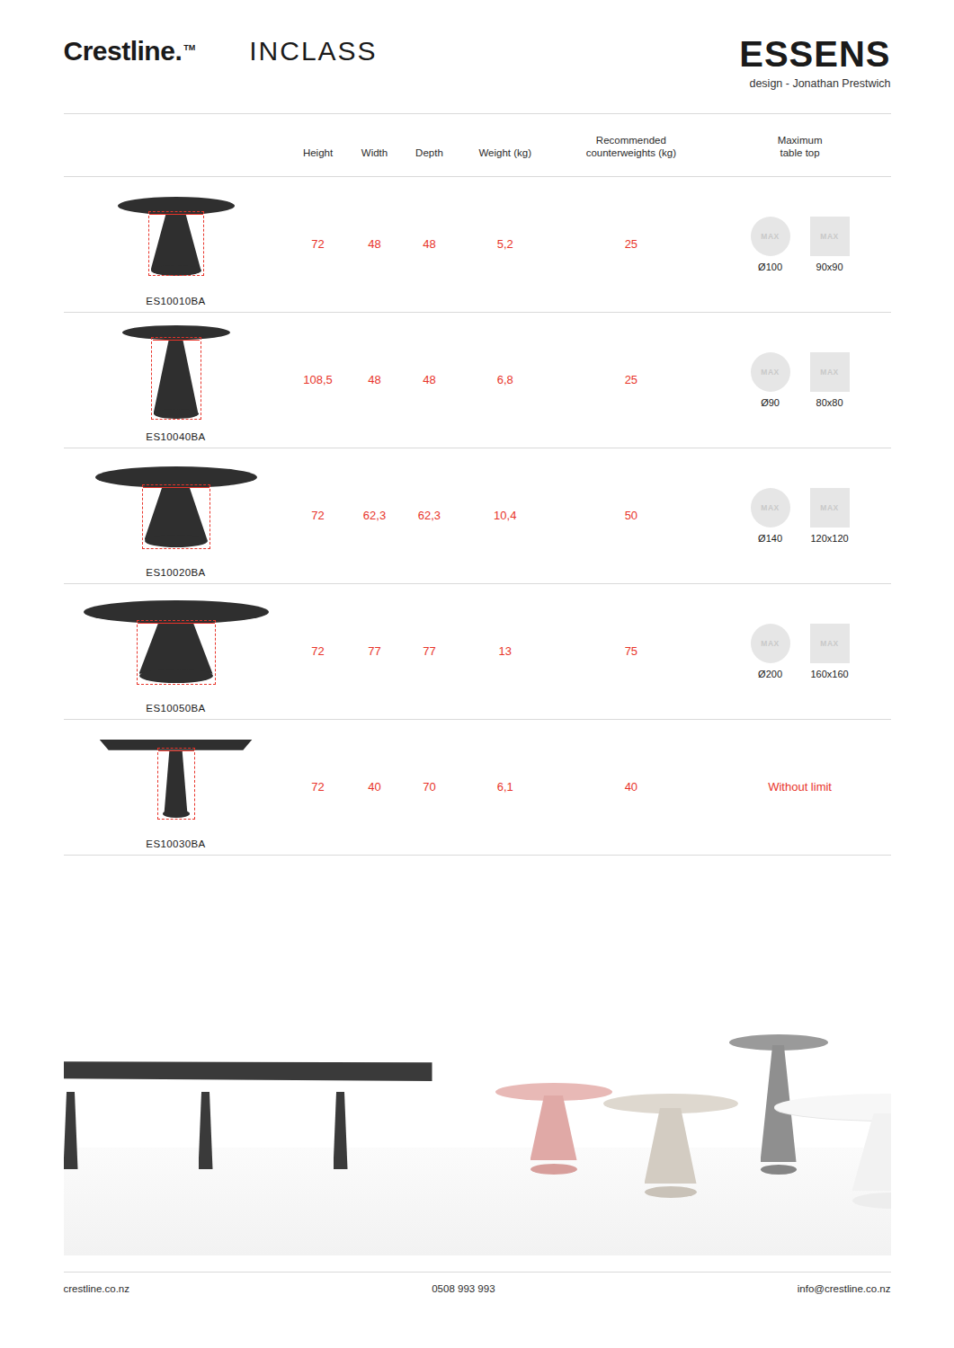Crestline.TM
INCLASS
ESSENS
design - Jonathan Prestwich
| | Height | Width | Depth | Weight (kg) | Recommended counterweights (kg) | Maximum table top |
| --- | --- | --- | --- | --- | --- | --- |
| ES10010BA | 72 | 48 | 48 | 5,2 | 25 | MAX Ø100 MAX 90x90 |
| ES10040BA | 108,5 | 48 | 48 | 6,8 | 25 | MAX Ø90 MAX 80x80 |
| ES10020BA | 72 | 62,3 | 62,3 | 10,4 | 50 | MAX Ø140 MAX 120x120 |
| ES10050BA | 72 | 77 | 77 | 13 | 75 | MAX Ø200 MAX 160x160 |
| ES10030BA | 72 | 40 | 70 | 6,1 | 40 | Without limit |
crestline.co.nz
0508 993 993
info@crestline.co.nz